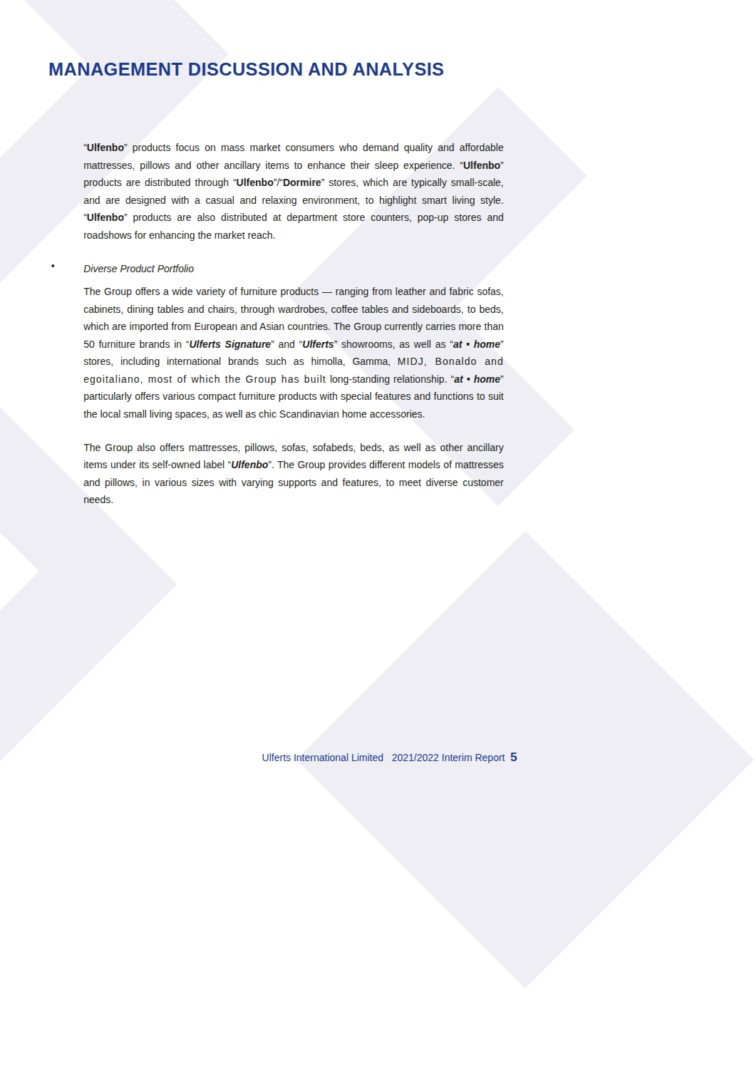MANAGEMENT DISCUSSION AND ANALYSIS
“Ulfenbo” products focus on mass market consumers who demand quality and affordable mattresses, pillows and other ancillary items to enhance their sleep experience. “Ulfenbo” products are distributed through “Ulfenbo”/“Dormire” stores, which are typically small-scale, and are designed with a casual and relaxing environment, to highlight smart living style. “Ulfenbo” products are also distributed at department store counters, pop-up stores and roadshows for enhancing the market reach.
•
Diverse Product Portfolio
The Group offers a wide variety of furniture products — ranging from leather and fabric sofas, cabinets, dining tables and chairs, through wardrobes, coffee tables and sideboards, to beds, which are imported from European and Asian countries. The Group currently carries more than 50 furniture brands in “Ulferts Signature” and “Ulferts” showrooms, as well as “at • home” stores, including international brands such as himolla, Gamma, MIDJ, Bonaldo and egoitaliano, most of which the Group has built long-standing relationship. “at • home” particularly offers various compact furniture products with special features and functions to suit the local small living spaces, as well as chic Scandinavian home accessories.
The Group also offers mattresses, pillows, sofas, sofabeds, beds, as well as other ancillary items under its self-owned label “Ulfenbo”. The Group provides different models of mattresses and pillows, in various sizes with varying supports and features, to meet diverse customer needs.
Ulferts International Limited 2021/2022 Interim Report 5